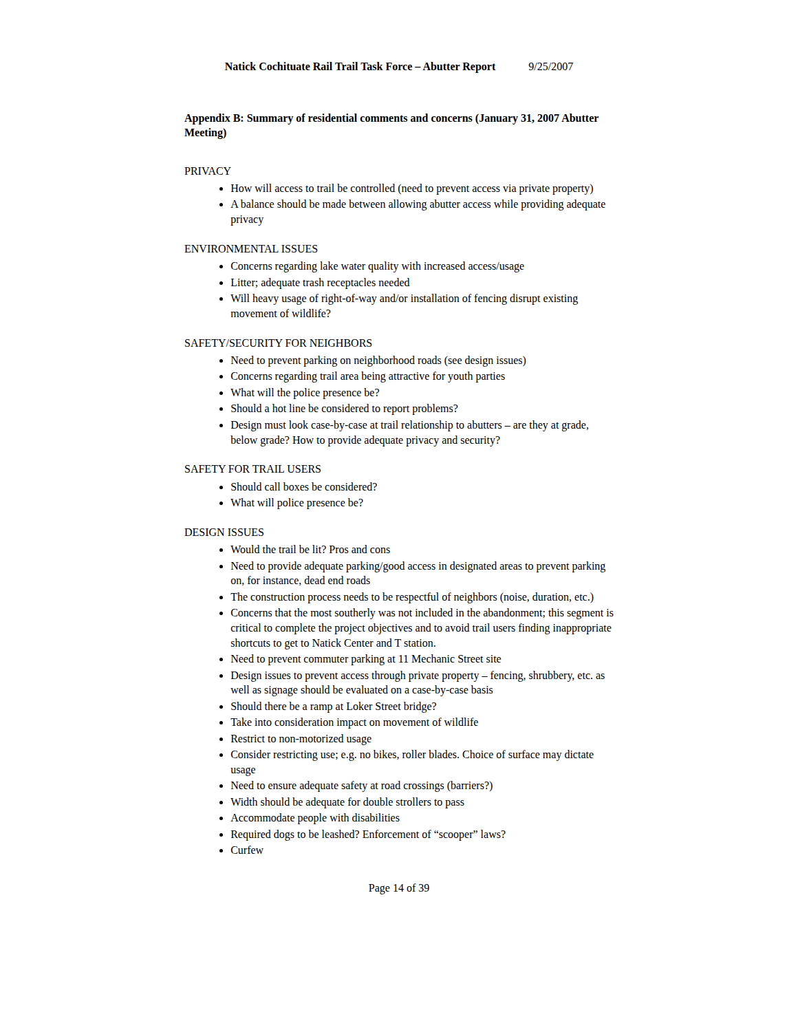Natick Cochituate Rail Trail Task Force – Abutter Report9/25/2007
Appendix B: Summary of residential comments and concerns (January 31, 2007 Abutter Meeting)
PRIVACY
How will access to trail be controlled (need to prevent access via private property)
A balance should be made between allowing abutter access while providing adequate privacy
ENVIRONMENTAL ISSUES
Concerns regarding lake water quality with increased access/usage
Litter; adequate trash receptacles needed
Will heavy usage of right-of-way and/or installation of fencing disrupt existing movement of wildlife?
SAFETY/SECURITY FOR NEIGHBORS
Need to prevent parking on neighborhood roads (see design issues)
Concerns regarding trail area being attractive for youth parties
What will the police presence be?
Should a hot line be considered to report problems?
Design must look case-by-case at trail relationship to abutters – are they at grade, below grade? How to provide adequate privacy and security?
SAFETY FOR TRAIL USERS
Should call boxes be considered?
What will police presence be?
DESIGN ISSUES
Would the trail be lit? Pros and cons
Need to provide adequate parking/good access in designated areas to prevent parking on, for instance, dead end roads
The construction process needs to be respectful of neighbors (noise, duration, etc.)
Concerns that the most southerly was not included in the abandonment; this segment is critical to complete the project objectives and to avoid trail users finding inappropriate shortcuts to get to Natick Center and T station.
Need to prevent commuter parking at 11 Mechanic Street site
Design issues to prevent access through private property – fencing, shrubbery, etc. as well as signage should be evaluated on a case-by-case basis
Should there be a ramp at Loker Street bridge?
Take into consideration impact on movement of wildlife
Restrict to non-motorized usage
Consider restricting use; e.g. no bikes, roller blades. Choice of surface may dictate usage
Need to ensure adequate safety at road crossings (barriers?)
Width should be adequate for double strollers to pass
Accommodate people with disabilities
Required dogs to be leashed? Enforcement of “scooper” laws?
Curfew
Page 14 of 39